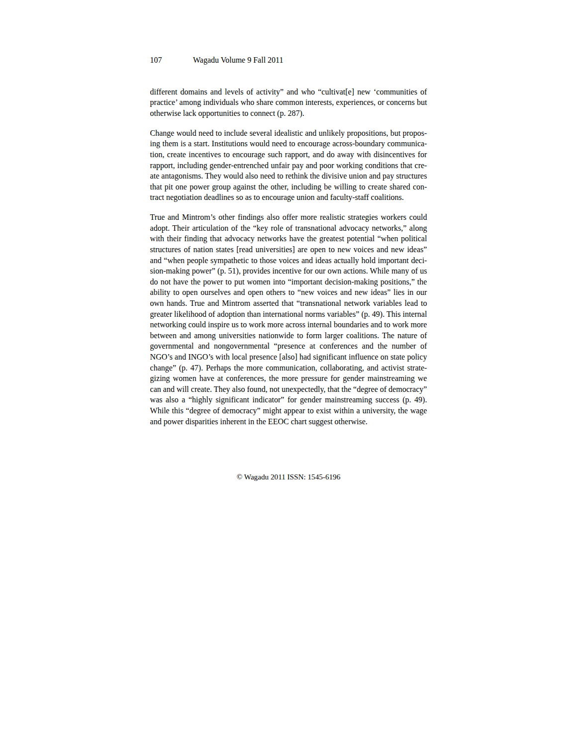107 Wagadu Volume 9 Fall 2011
different domains and levels of activity” and who “cultivat[e] new ‘communities of practice’ among individuals who share common interests, experiences, or concerns but otherwise lack opportunities to connect (p. 287).
Change would need to include several idealistic and unlikely propositions, but proposing them is a start. Institutions would need to encourage across-boundary communication, create incentives to encourage such rapport, and do away with disincentives for rapport, including gender-entrenched unfair pay and poor working conditions that create antagonisms. They would also need to rethink the divisive union and pay structures that pit one power group against the other, including be willing to create shared contract negotiation deadlines so as to encourage union and faculty-staff coalitions.
True and Mintrom’s other findings also offer more realistic strategies workers could adopt. Their articulation of the “key role of transnational advocacy networks,” along with their finding that advocacy networks have the greatest potential “when political structures of nation states [read universities] are open to new voices and new ideas” and “when people sympathetic to those voices and ideas actually hold important decision-making power” (p. 51), provides incentive for our own actions. While many of us do not have the power to put women into “important decision-making positions,” the ability to open ourselves and open others to “new voices and new ideas” lies in our own hands. True and Mintrom asserted that “transnational network variables lead to greater likelihood of adoption than international norms variables” (p. 49). This internal networking could inspire us to work more across internal boundaries and to work more between and among universities nationwide to form larger coalitions. The nature of governmental and nongovernmental “presence at conferences and the number of NGO’s and INGO’s with local presence [also] had significant influence on state policy change” (p. 47). Perhaps the more communication, collaborating, and activist strategizing women have at conferences, the more pressure for gender mainstreaming we can and will create. They also found, not unexpectedly, that the “degree of democracy” was also a “highly significant indicator” for gender mainstreaming success (p. 49). While this “degree of democracy” might appear to exist within a university, the wage and power disparities inherent in the EEOC chart suggest otherwise.
© Wagadu 2011 ISSN: 1545-6196